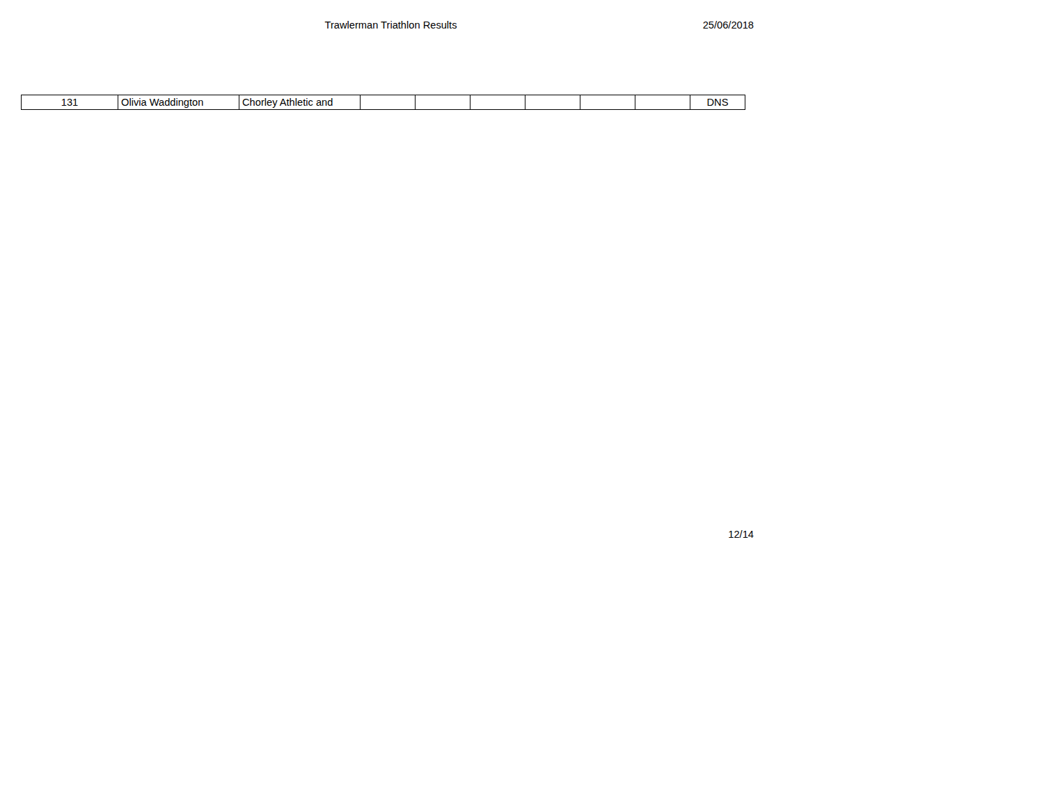Trawlerman Triathlon Results
25/06/2018
| 131 | Olivia Waddington | Chorley Athletic and | | | | | | | DNS |
12/14